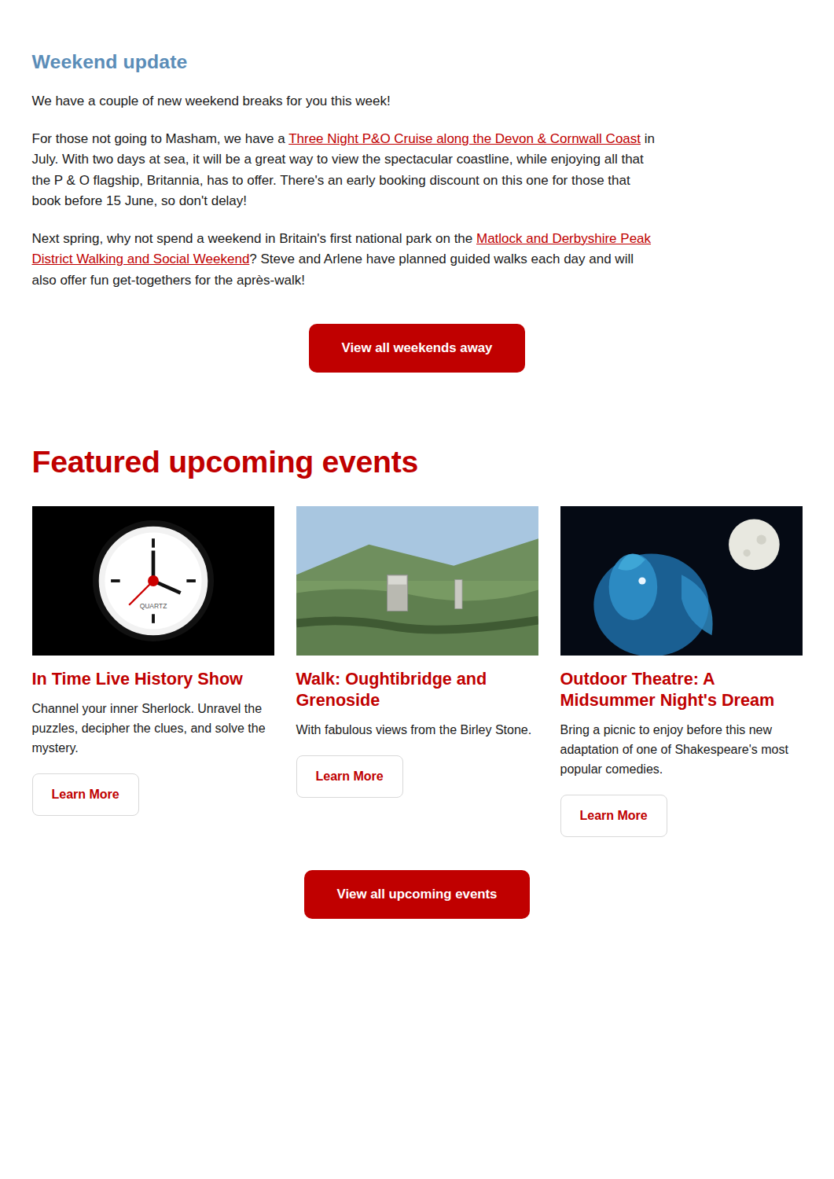Weekend update
We have a couple of new weekend breaks for you this week!
For those not going to Masham, we have a Three Night P&O Cruise along the Devon & Cornwall Coast in July. With two days at sea, it will be a great way to view the spectacular coastline, while enjoying all that the P & O flagship, Britannia, has to offer. There's an early booking discount on this one for those that book before 15 June, so don't delay!
Next spring, why not spend a weekend in Britain's first national park on the Matlock and Derbyshire Peak District Walking and Social Weekend? Steve and Arlene have planned guided walks each day and will also offer fun get-togethers for the après-walk!
View all weekends away
Featured upcoming events
In Time Live History Show
Channel your inner Sherlock. Unravel the puzzles, decipher the clues, and solve the mystery.
Learn More
Walk: Oughtibridge and Grenoside
With fabulous views from the Birley Stone.
Learn More
Outdoor Theatre: A Midsummer Night's Dream
Bring a picnic to enjoy before this new adaptation of one of Shakespeare's most popular comedies.
Learn More
View all upcoming events